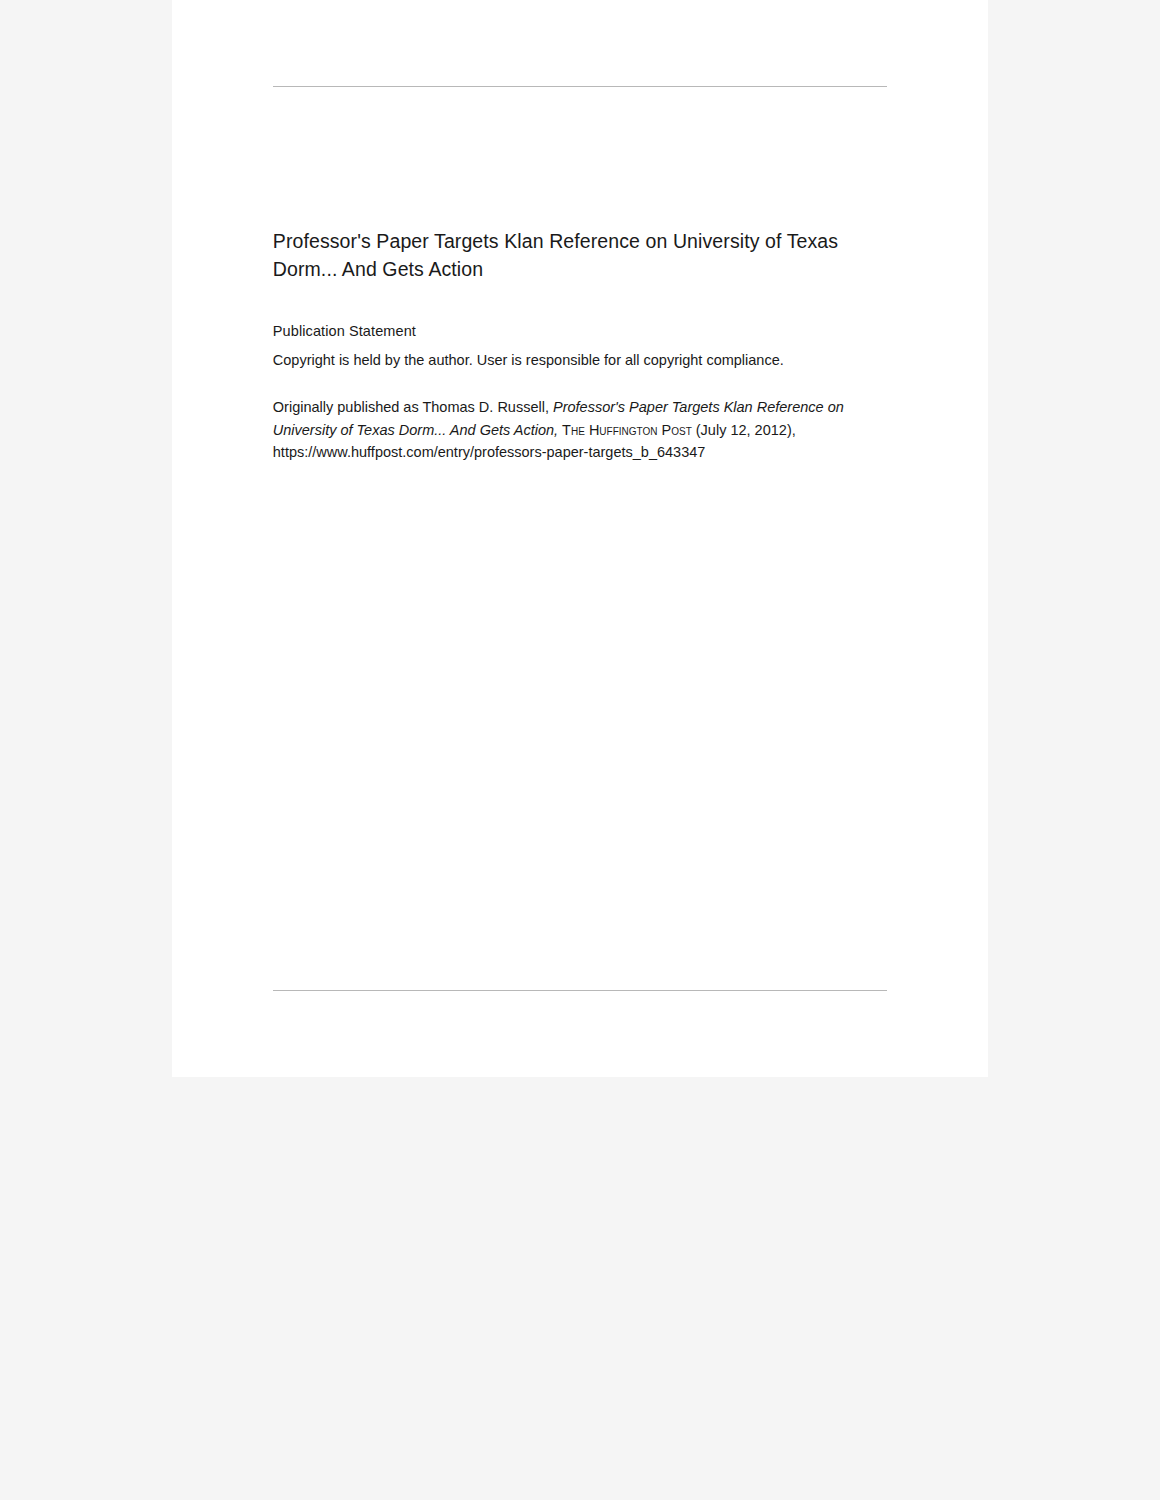Professor's Paper Targets Klan Reference on University of Texas Dorm... And Gets Action
Publication Statement
Copyright is held by the author. User is responsible for all copyright compliance.
Originally published as Thomas D. Russell, Professor's Paper Targets Klan Reference on University of Texas Dorm... And Gets Action, The Huffington Post (July 12, 2012), https://www.huffpost.com/entry/professors-paper-targets_b_643347